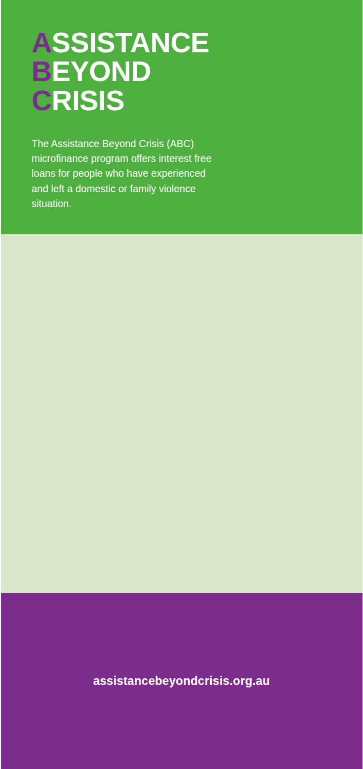ASSISTANCE BEYOND CRISIS
The Assistance Beyond Crisis (ABC) microfinance program offers interest free loans for people who have experienced and left a domestic or family violence situation.
assistancebeyondcrisis.org.au